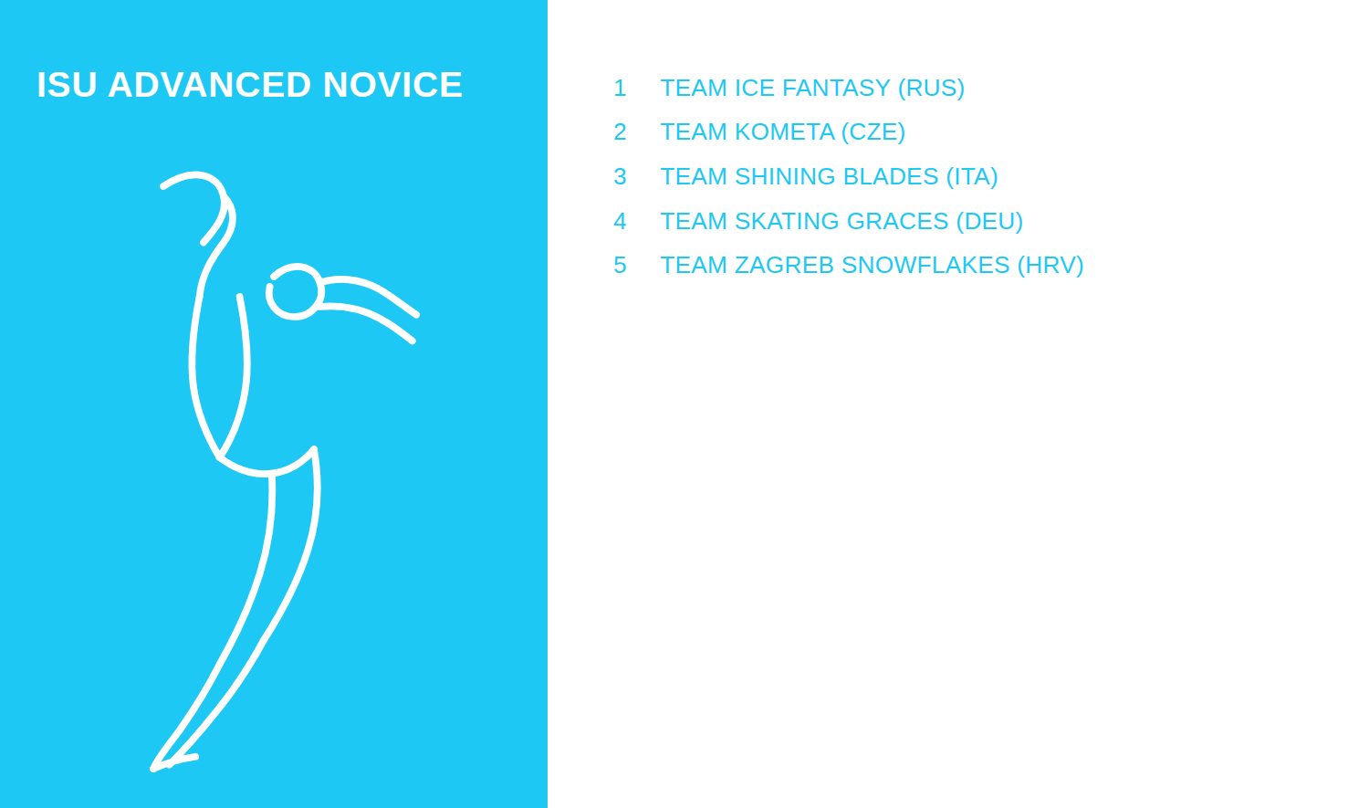ISU Advanced Novice
Team Ice Fantasy (RUS)
Team Kometa (CZE)
Team Shining Blades (ITA)
Team Skating Graces (DEU)
Team Zagreb Snowflakes (HRV)